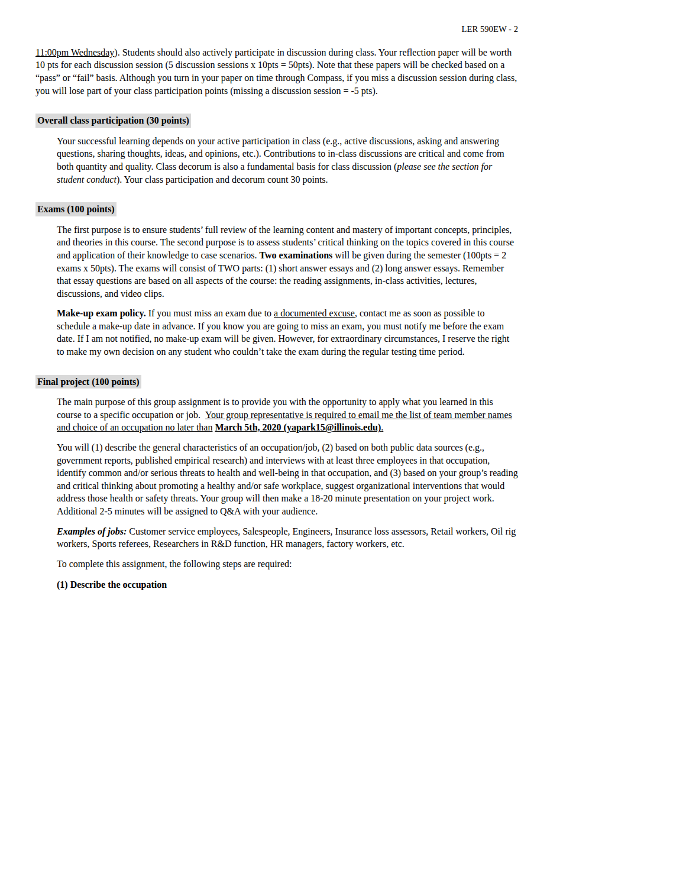LER 590EW - 2
11:00pm Wednesday). Students should also actively participate in discussion during class. Your reflection paper will be worth 10 pts for each discussion session (5 discussion sessions x 10pts = 50pts). Note that these papers will be checked based on a “pass” or “fail” basis. Although you turn in your paper on time through Compass, if you miss a discussion session during class, you will lose part of your class participation points (missing a discussion session = -5 pts).
Overall class participation (30 points)
Your successful learning depends on your active participation in class (e.g., active discussions, asking and answering questions, sharing thoughts, ideas, and opinions, etc.). Contributions to in-class discussions are critical and come from both quantity and quality. Class decorum is also a fundamental basis for class discussion (please see the section for student conduct). Your class participation and decorum count 30 points.
Exams (100 points)
The first purpose is to ensure students’ full review of the learning content and mastery of important concepts, principles, and theories in this course. The second purpose is to assess students’ critical thinking on the topics covered in this course and application of their knowledge to case scenarios. Two examinations will be given during the semester (100pts = 2 exams x 50pts). The exams will consist of TWO parts: (1) short answer essays and (2) long answer essays. Remember that essay questions are based on all aspects of the course: the reading assignments, in-class activities, lectures, discussions, and video clips.
Make-up exam policy. If you must miss an exam due to a documented excuse, contact me as soon as possible to schedule a make-up date in advance. If you know you are going to miss an exam, you must notify me before the exam date. If I am not notified, no make-up exam will be given. However, for extraordinary circumstances, I reserve the right to make my own decision on any student who couldn’t take the exam during the regular testing time period.
Final project (100 points)
The main purpose of this group assignment is to provide you with the opportunity to apply what you learned in this course to a specific occupation or job. Your group representative is required to email me the list of team member names and choice of an occupation no later than March 5th, 2020 (yapark15@illinois.edu).
You will (1) describe the general characteristics of an occupation/job, (2) based on both public data sources (e.g., government reports, published empirical research) and interviews with at least three employees in that occupation, identify common and/or serious threats to health and well-being in that occupation, and (3) based on your group’s reading and critical thinking about promoting a healthy and/or safe workplace, suggest organizational interventions that would address those health or safety threats. Your group will then make a 18-20 minute presentation on your project work. Additional 2-5 minutes will be assigned to Q&A with your audience.
Examples of jobs: Customer service employees, Salespeople, Engineers, Insurance loss assessors, Retail workers, Oil rig workers, Sports referees, Researchers in R&D function, HR managers, factory workers, etc.
To complete this assignment, the following steps are required:
(1) Describe the occupation